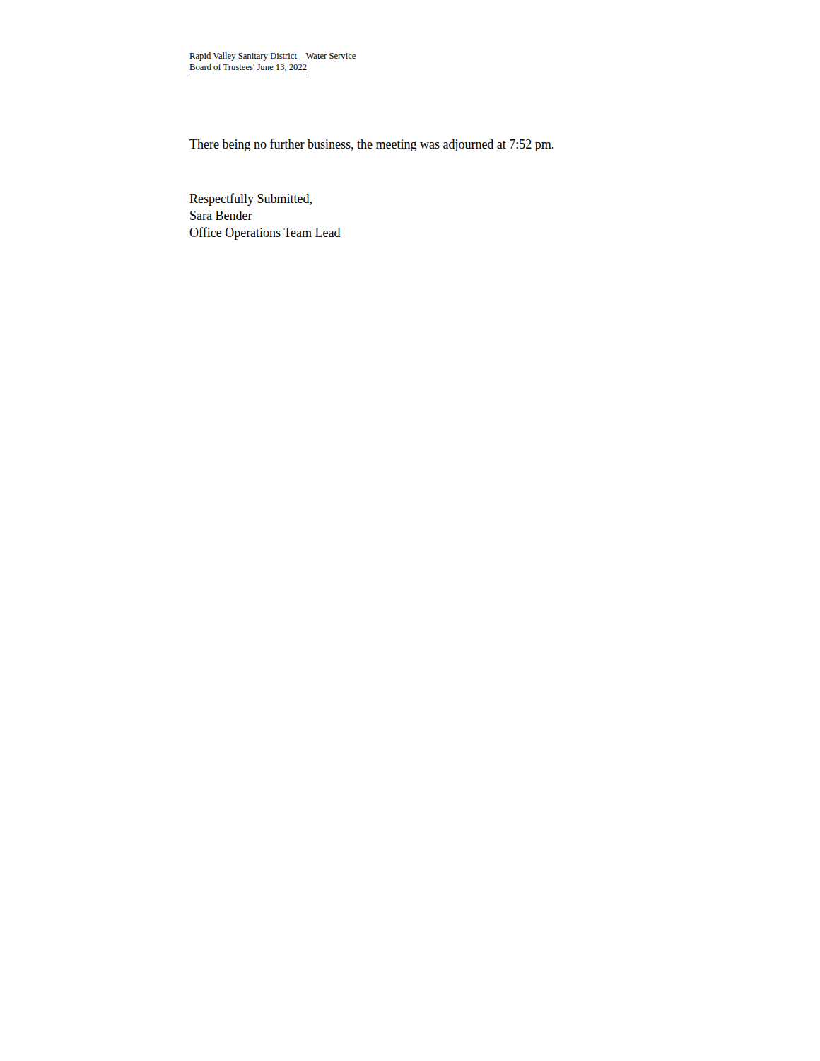Rapid Valley Sanitary District – Water Service Board of Trustees' June 13, 2022
There being no further business, the meeting was adjourned at 7:52 pm.
Respectfully Submitted,
Sara Bender
Office Operations Team Lead